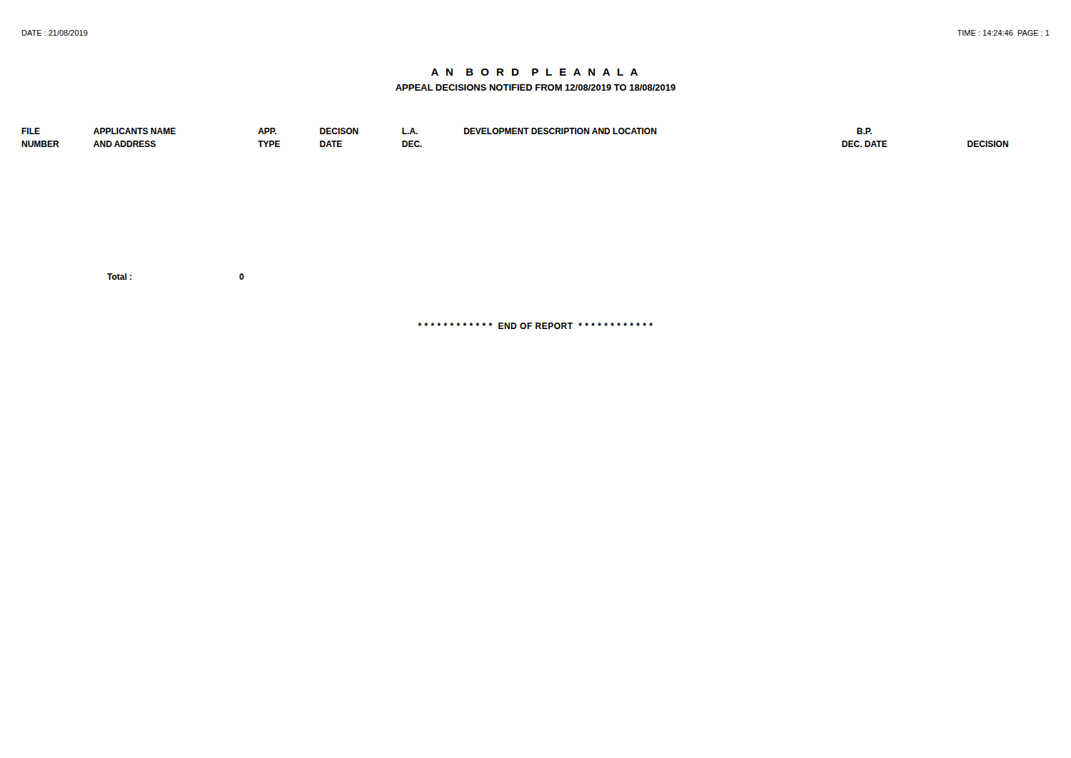DATE : 21/08/2019
TIME : 14:24:46 PAGE : 1
A N B O R D P L E A N A L A
APPEAL DECISIONS NOTIFIED FROM 12/08/2019 TO 18/08/2019
| FILE | APPLICANTS NAME | APP. | DECISON | L.A. | DEVELOPMENT DESCRIPTION AND LOCATION | B.P. | |
| NUMBER | AND ADDRESS | TYPE | DATE | DEC. | | DEC. DATE | DECISION |
Total :0
* * * * * * * * * * * * END OF REPORT * * * * * * * * * * * *